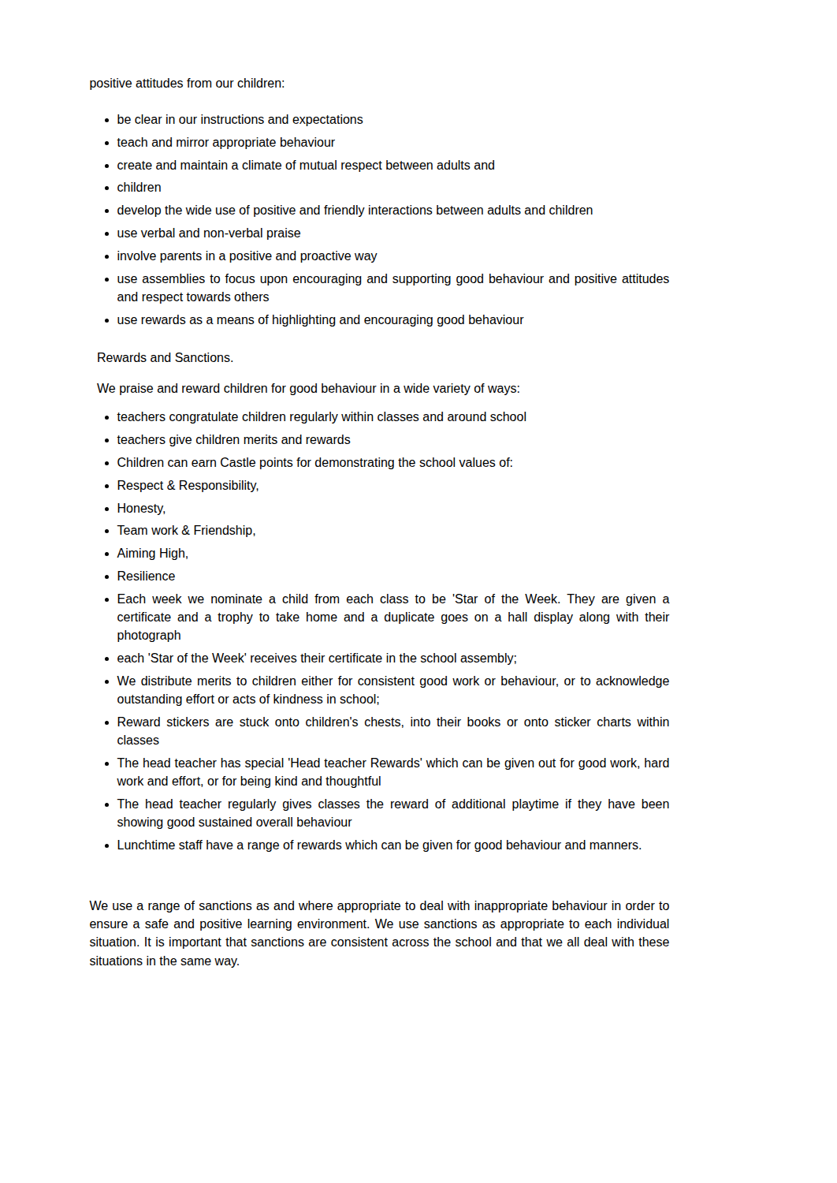positive attitudes from our children:
be clear in our instructions and expectations
teach and mirror appropriate behaviour
create and maintain a climate of mutual respect between adults and
children
develop the wide use of positive and friendly interactions between adults and children
use verbal and non-verbal praise
involve parents in a positive and proactive way
use assemblies to focus upon encouraging and supporting good behaviour and positive attitudes and respect towards others
use rewards as a means of highlighting and encouraging good behaviour
Rewards and Sanctions.
We praise and reward children for good behaviour in a wide variety of ways:
teachers congratulate children regularly within classes and around school
teachers give children merits and rewards
Children can earn Castle points for demonstrating the school values of:
Respect & Responsibility,
Honesty,
Team work & Friendship,
Aiming High,
Resilience
Each week we nominate a child from each class to be 'Star of the Week. They are given a certificate and a trophy to take home and a duplicate goes on a hall display along with their photograph
each 'Star of the Week' receives their certificate in the school assembly;
We distribute merits to children either for consistent good work or behaviour, or to acknowledge outstanding effort or acts of kindness in school;
Reward stickers are stuck onto children's chests, into their books or onto sticker charts within classes
The head teacher has special 'Head teacher Rewards' which can be given out for good work, hard work and effort, or for being kind and thoughtful
The head teacher regularly gives classes the reward of additional playtime if they have been showing good sustained overall behaviour
Lunchtime staff have a range of rewards which can be given for good behaviour and manners.
We use a range of sanctions as and where appropriate to deal with inappropriate behaviour in order to ensure a safe and positive learning environment. We use sanctions as appropriate to each individual situation. It is important that sanctions are consistent across the school and that we all deal with these situations in the same way.